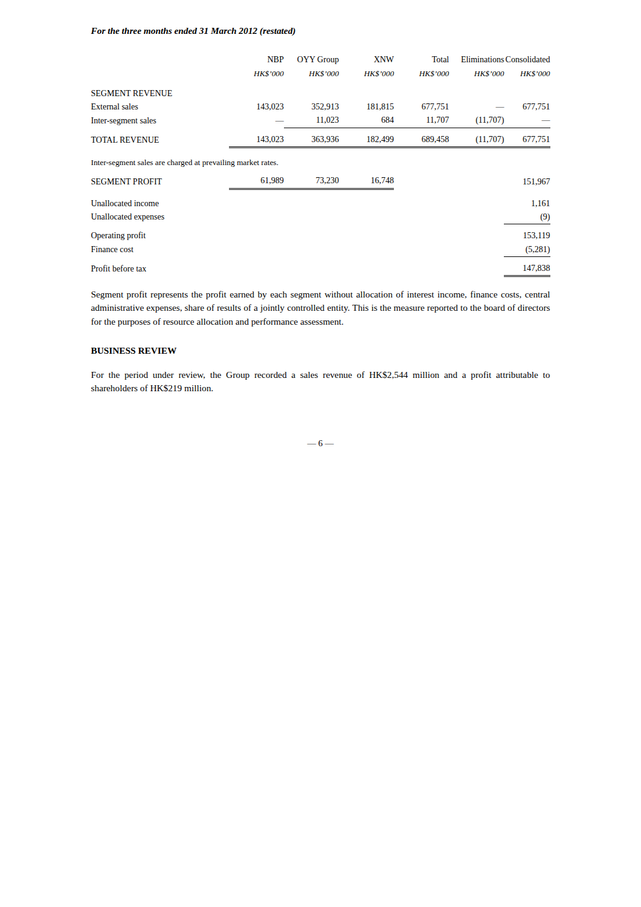For the three months ended 31 March 2012 (restated)
| | NBP | OYY Group | XNW | Total | Eliminations | Consolidated |
| --- | --- | --- | --- | --- | --- | --- |
| | HK$’000 | HK$’000 | HK$’000 | HK$’000 | HK$’000 | HK$’000 |
| SEGMENT REVENUE | | | | | | |
| External sales | 143,023 | 352,913 | 181,815 | 677,751 | — | 677,751 |
| Inter-segment sales | — | 11,023 | 684 | 11,707 | (11,707) | — |
| TOTAL REVENUE | 143,023 | 363,936 | 182,499 | 689,458 | (11,707) | 677,751 |
Inter-segment sales are charged at prevailing market rates.
| SEGMENT PROFIT | 61,989 | 73,230 | 16,748 | | | 151,967 |
| Unallocated income | | | | | | 1,161 |
| Unallocated expenses | | | | | | (9) |
| Operating profit | | | | | | 153,119 |
| Finance cost | | | | | | (5,281) |
| Profit before tax | | | | | | 147,838 |
Segment profit represents the profit earned by each segment without allocation of interest income, finance costs, central administrative expenses, share of results of a jointly controlled entity. This is the measure reported to the board of directors for the purposes of resource allocation and performance assessment.
BUSINESS REVIEW
For the period under review, the Group recorded a sales revenue of HK$2,544 million and a profit attributable to shareholders of HK$219 million.
— 6 —